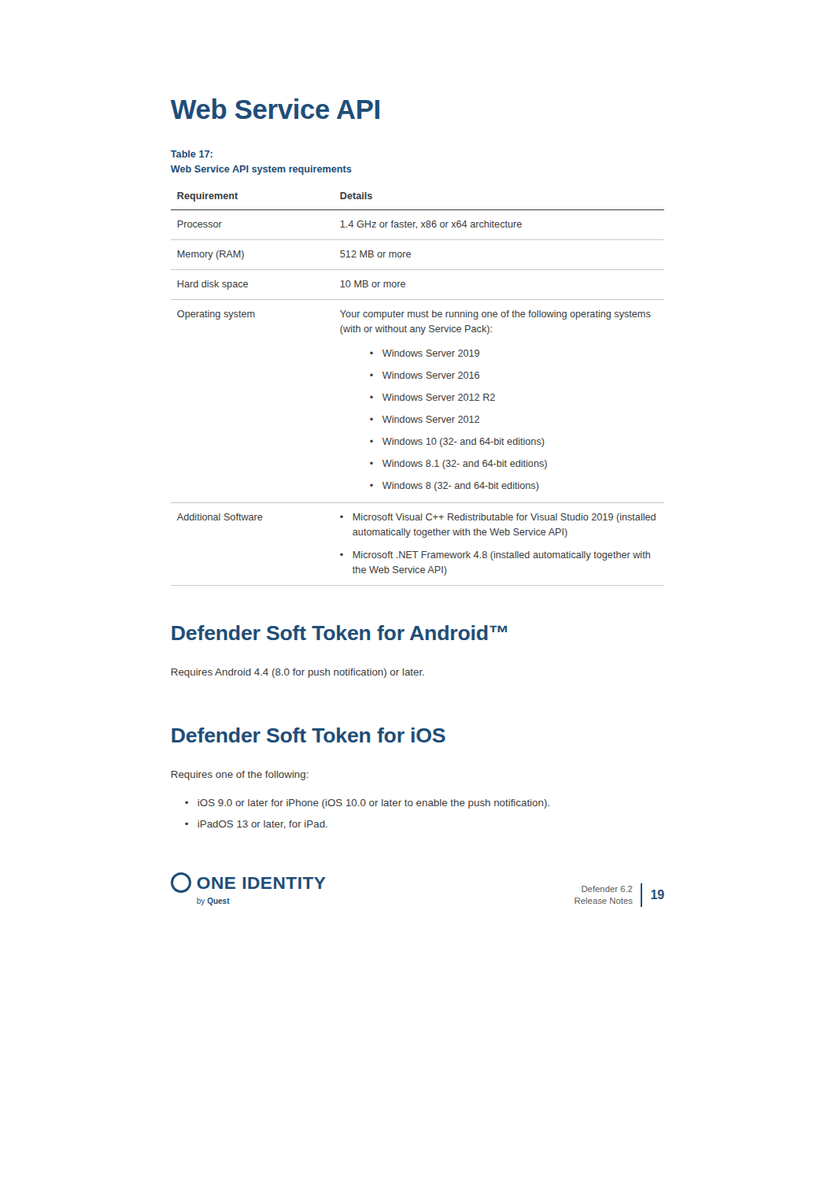Web Service API
Table 17: Web Service API system requirements
| Requirement | Details |
| --- | --- |
| Processor | 1.4 GHz or faster, x86 or x64 architecture |
| Memory (RAM) | 512 MB or more |
| Hard disk space | 10 MB or more |
| Operating system | Your computer must be running one of the following operating systems (with or without any Service Pack): Windows Server 2019 Windows Server 2016 Windows Server 2012 R2 Windows Server 2012 Windows 10 (32- and 64-bit editions) Windows 8.1 (32- and 64-bit editions) Windows 8 (32- and 64-bit editions) |
| Additional Software | Microsoft Visual C++ Redistributable for Visual Studio 2019 (installed automatically together with the Web Service API) Microsoft .NET Framework 4.8 (installed automatically together with the Web Service API) |
Defender Soft Token for Android™
Requires Android 4.4 (8.0 for push notification) or later.
Defender Soft Token for iOS
Requires one of the following:
iOS 9.0 or later for iPhone (iOS 10.0 or later to enable the push notification).
iPadOS 13 or later, for iPad.
ONE IDENTITY
by Quest
Defender 6.2
Release Notes
19